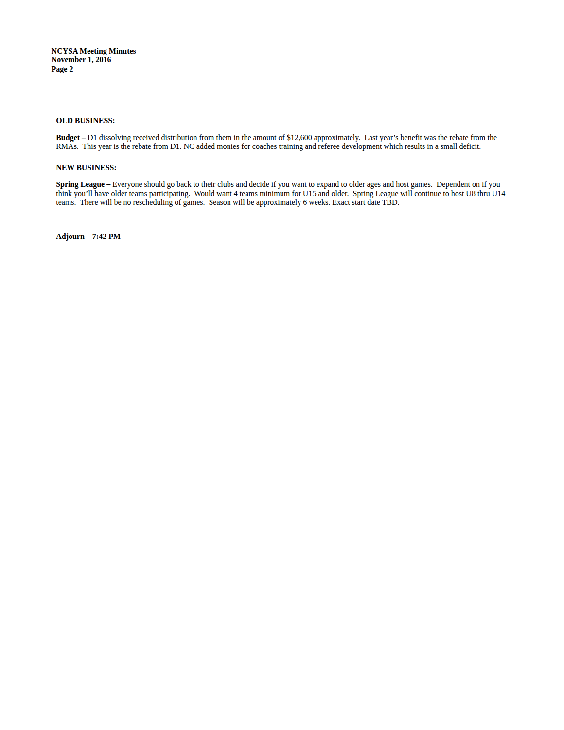NCYSA Meeting Minutes
November 1, 2016
Page 2
OLD BUSINESS:
Budget – D1 dissolving received distribution from them in the amount of $12,600 approximately. Last year’s benefit was the rebate from the RMAs. This year is the rebate from D1. NC added monies for coaches training and referee development which results in a small deficit.
NEW BUSINESS:
Spring League – Everyone should go back to their clubs and decide if you want to expand to older ages and host games. Dependent on if you think you’ll have older teams participating. Would want 4 teams minimum for U15 and older. Spring League will continue to host U8 thru U14 teams. There will be no rescheduling of games. Season will be approximately 6 weeks. Exact start date TBD.
Adjourn – 7:42 PM